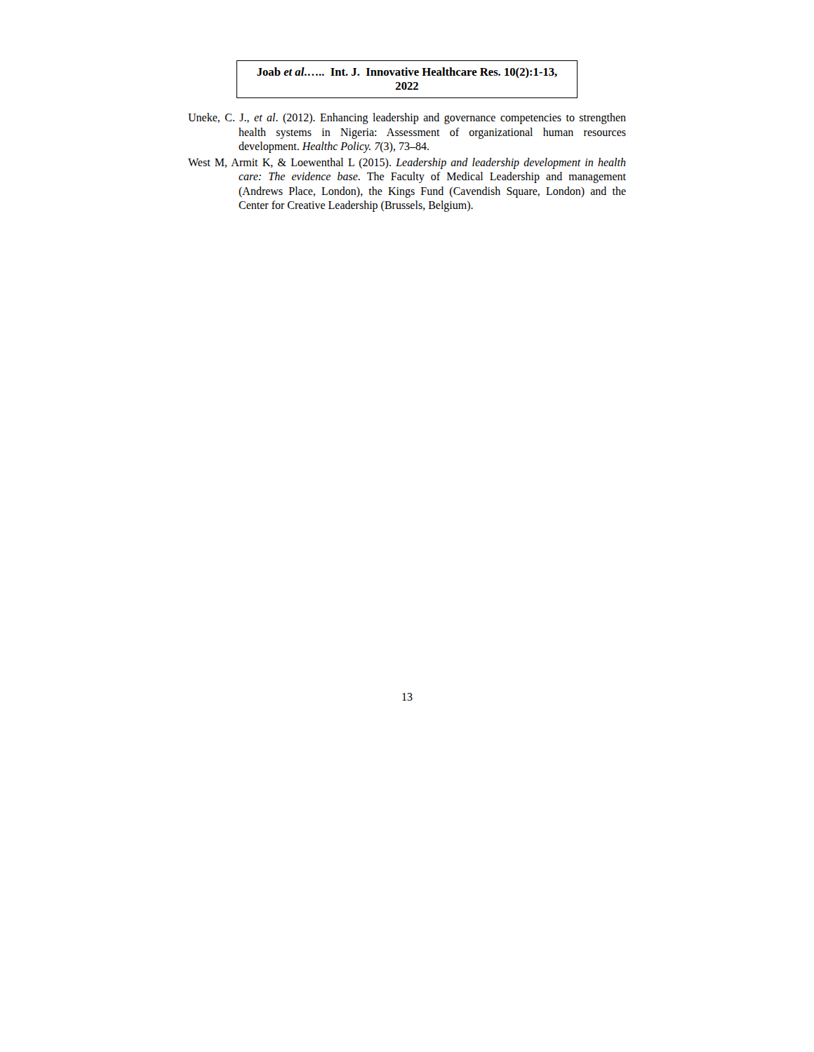Joab et al.….. Int. J. Innovative Healthcare Res. 10(2):1-13, 2022
Uneke, C. J., et al. (2012). Enhancing leadership and governance competencies to strengthen health systems in Nigeria: Assessment of organizational human resources development. Healthc Policy. 7(3), 73–84.
West M, Armit K, & Loewenthal L (2015). Leadership and leadership development in health care: The evidence base. The Faculty of Medical Leadership and management (Andrews Place, London), the Kings Fund (Cavendish Square, London) and the Center for Creative Leadership (Brussels, Belgium).
13